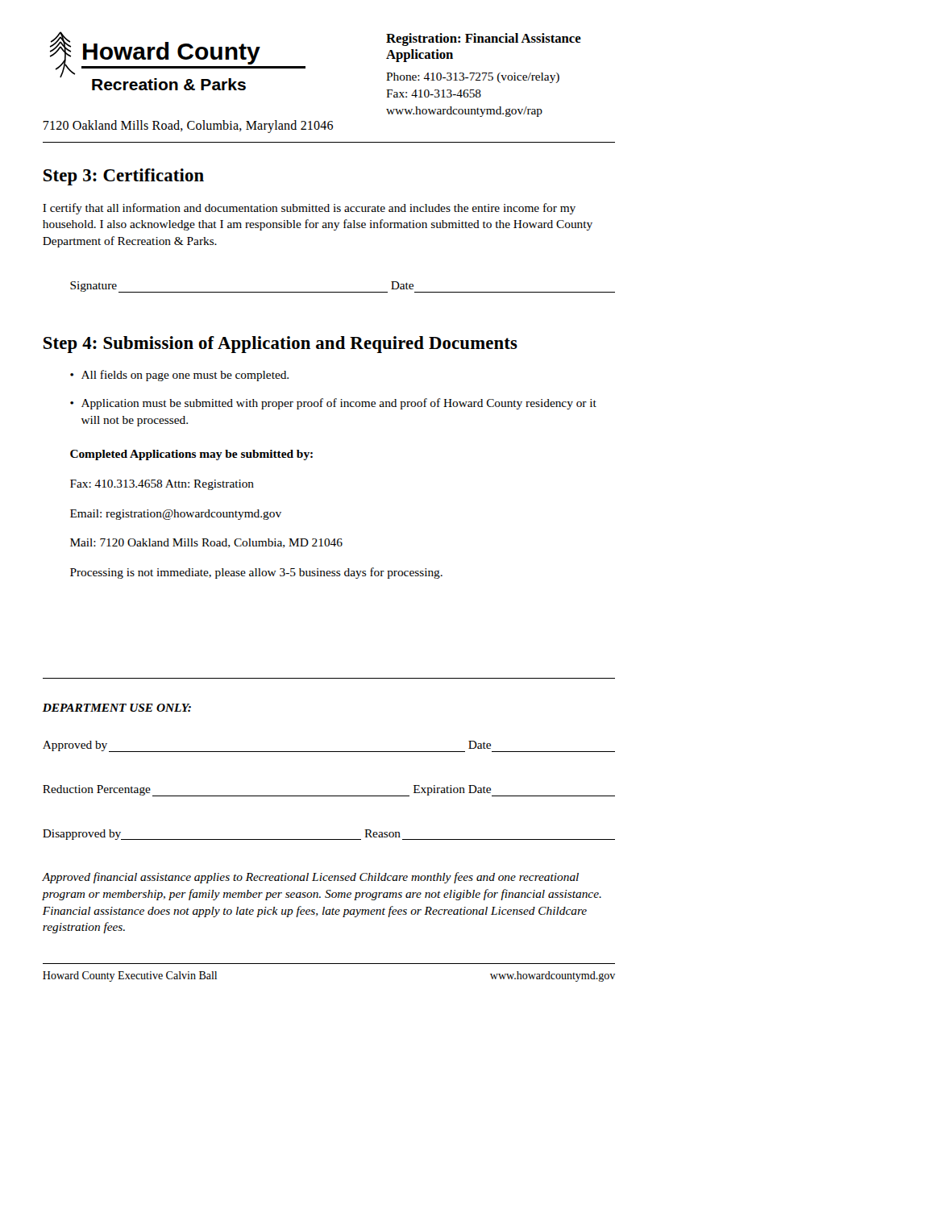Howard County Recreation & Parks
7120 Oakland Mills Road, Columbia, Maryland 21046
Registration: Financial Assistance
Application
Phone: 410-313-7275 (voice/relay)
Fax: 410-313-4658
www.howardcountymd.gov/rap
Step 3: Certification
I certify that all information and documentation submitted is accurate and includes the entire income for my household. I also acknowledge that I am responsible for any false information submitted to the Howard County Department of Recreation & Parks.
Signature Date
Step 4: Submission of Application and Required Documents
All fields on page one must be completed.
Application must be submitted with proper proof of income and proof of Howard County residency or it will not be processed.
Completed Applications may be submitted by:
Fax: 410.313.4658 Attn: Registration
Email: registration@howardcountymd.gov
Mail: 7120 Oakland Mills Road, Columbia, MD 21046
Processing is not immediate, please allow 3-5 business days for processing.
DEPARTMENT USE ONLY:
Approved by Date
Reduction Percentage Expiration Date
Disapproved by Reason
Approved financial assistance applies to Recreational Licensed Childcare monthly fees and one recreational program or membership, per family member per season. Some programs are not eligible for financial assistance. Financial assistance does not apply to late pick up fees, late payment fees or Recreational Licensed Childcare registration fees.
Howard County Executive Calvin Ball www.howardcountymd.gov